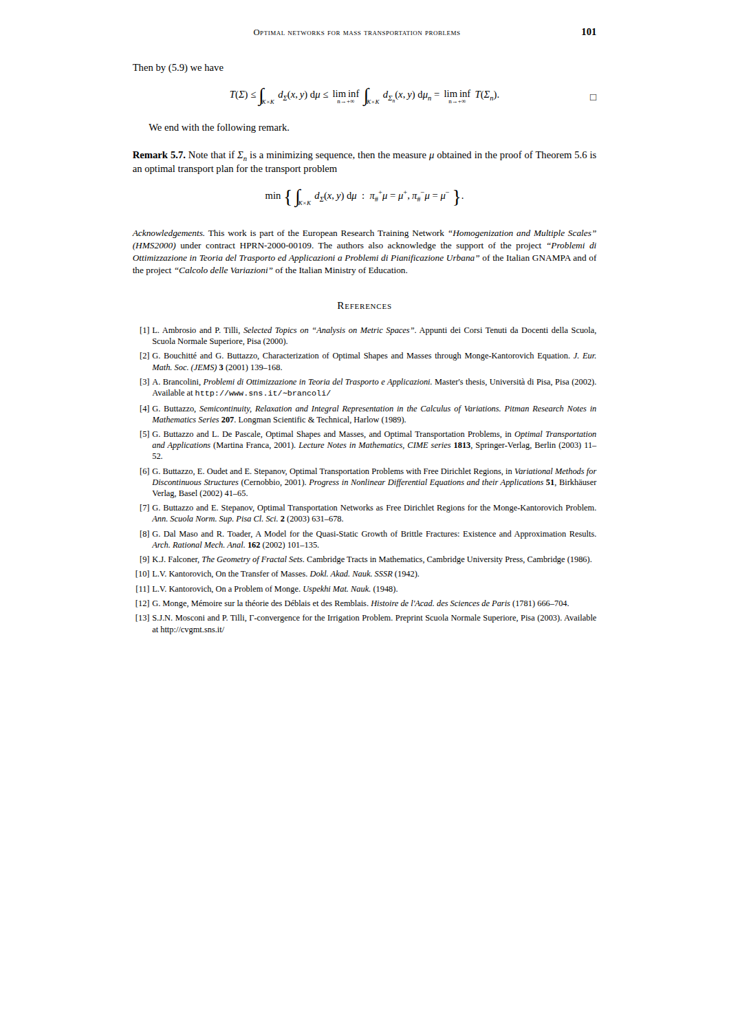Optimal networks for mass transportation problems 101
Then by (5.9) we have
T(Σ) ≤ ∫K×K dΣ(x, y) dμ ≤ lim inf n→+∞ ∫K×K dΣn(x, y) dμn = lim inf n→+∞ T(Σn). □
We end with the following remark.
Remark 5.7. Note that if Σn is a minimizing sequence, then the measure μ obtained in the proof of Theorem 5.6 is an optimal transport plan for the transport problem
min { ∫K×K dΣ(x, y) dμ : π#+μ = μ+, π#−μ = μ− }.
Acknowledgements. This work is part of the European Research Training Network “Homogenization and Multiple Scales” (HMS2000) under contract HPRN-2000-00109. The authors also acknowledge the support of the project “Problemi di Ottimizzazione in Teoria del Trasporto ed Applicazioni a Problemi di Pianificazione Urbana” of the Italian GNAMPA and of the project “Calcolo delle Variazioni” of the Italian Ministry of Education.
References
[1] L. Ambrosio and P. Tilli, Selected Topics on “Analysis on Metric Spaces”. Appunti dei Corsi Tenuti da Docenti della Scuola, Scuola Normale Superiore, Pisa (2000).
[2] G. Bouchitté and G. Buttazzo, Characterization of Optimal Shapes and Masses through Monge-Kantorovich Equation. J. Eur. Math. Soc. (JEMS) 3 (2001) 139–168.
[3] A. Brancolini, Problemi di Ottimizzazione in Teoria del Trasporto e Applicazioni. Master's thesis, Università di Pisa, Pisa (2002). Available at http://www.sns.it/∼brancoli/
[4] G. Buttazzo, Semicontinuity, Relaxation and Integral Representation in the Calculus of Variations. Pitman Research Notes in Mathematics Series 207. Longman Scientific & Technical, Harlow (1989).
[5] G. Buttazzo and L. De Pascale, Optimal Shapes and Masses, and Optimal Transportation Problems, in Optimal Transportation and Applications (Martina Franca, 2001). Lecture Notes in Mathematics, CIME series 1813, Springer-Verlag, Berlin (2003) 11–52.
[6] G. Buttazzo, E. Oudet and E. Stepanov, Optimal Transportation Problems with Free Dirichlet Regions, in Variational Methods for Discontinuous Structures (Cernobbio, 2001). Progress in Nonlinear Differential Equations and their Applications 51, Birkhäuser Verlag, Basel (2002) 41–65.
[7] G. Buttazzo and E. Stepanov, Optimal Transportation Networks as Free Dirichlet Regions for the Monge-Kantorovich Problem. Ann. Scuola Norm. Sup. Pisa Cl. Sci. 2 (2003) 631–678.
[8] G. Dal Maso and R. Toader, A Model for the Quasi-Static Growth of Brittle Fractures: Existence and Approximation Results. Arch. Rational Mech. Anal. 162 (2002) 101–135.
[9] K.J. Falconer, The Geometry of Fractal Sets. Cambridge Tracts in Mathematics, Cambridge University Press, Cambridge (1986).
[10] L.V. Kantorovich, On the Transfer of Masses. Dokl. Akad. Nauk. SSSR (1942).
[11] L.V. Kantorovich, On a Problem of Monge. Uspekhi Mat. Nauk. (1948).
[12] G. Monge, Mémoire sur la théorie des Déblais et des Remblais. Histoire de l'Acad. des Sciences de Paris (1781) 666–704.
[13] S.J.N. Mosconi and P. Tilli, Γ-convergence for the Irrigation Problem. Preprint Scuola Normale Superiore, Pisa (2003). Available at http://cvgmt.sns.it/